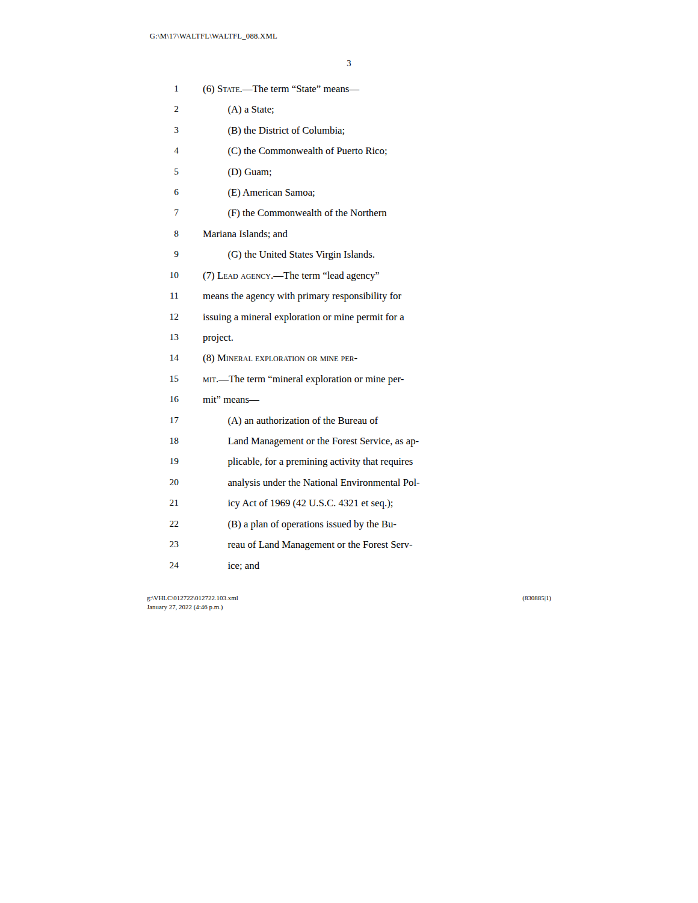G:\M\17\WALTFL\WALTFL_088.XML
3
| 1 | (6) State .—The term “State” means— |
| 2 | (A) a State; |
| 3 | (B) the District of Columbia; |
| 4 | (C) the Commonwealth of Puerto Rico; |
| 5 | (D) Guam; |
| 6 | (E) American Samoa; |
| 7 | (F) the Commonwealth of the Northern |
| 8 | Mariana Islands; and |
| 9 | (G) the United States Virgin Islands. |
| 10 | (7) Lead agency .—The term “lead agency” |
| 11 | means the agency with primary responsibility for |
| 12 | issuing a mineral exploration or mine permit for a |
| 13 | project. |
| 14 | (8) Mineral exploration or mine per- |
| 15 | mit .—The term “mineral exploration or mine per- |
| 16 | mit” means— |
| 17 | (A) an authorization of the Bureau of |
| 18 | Land Management or the Forest Service, as ap- |
| 19 | plicable, for a premining activity that requires |
| 20 | analysis under the National Environmental Pol- |
| 21 | icy Act of 1969 (42 U.S.C. 4321 et seq.); |
| 22 | (B) a plan of operations issued by the Bu- |
| 23 | reau of Land Management or the Forest Serv- |
| 24 | ice; and |
g:\VHLC\012722\012722.103.xml
January 27, 2022 (4:46 p.m.)
(830885|1)